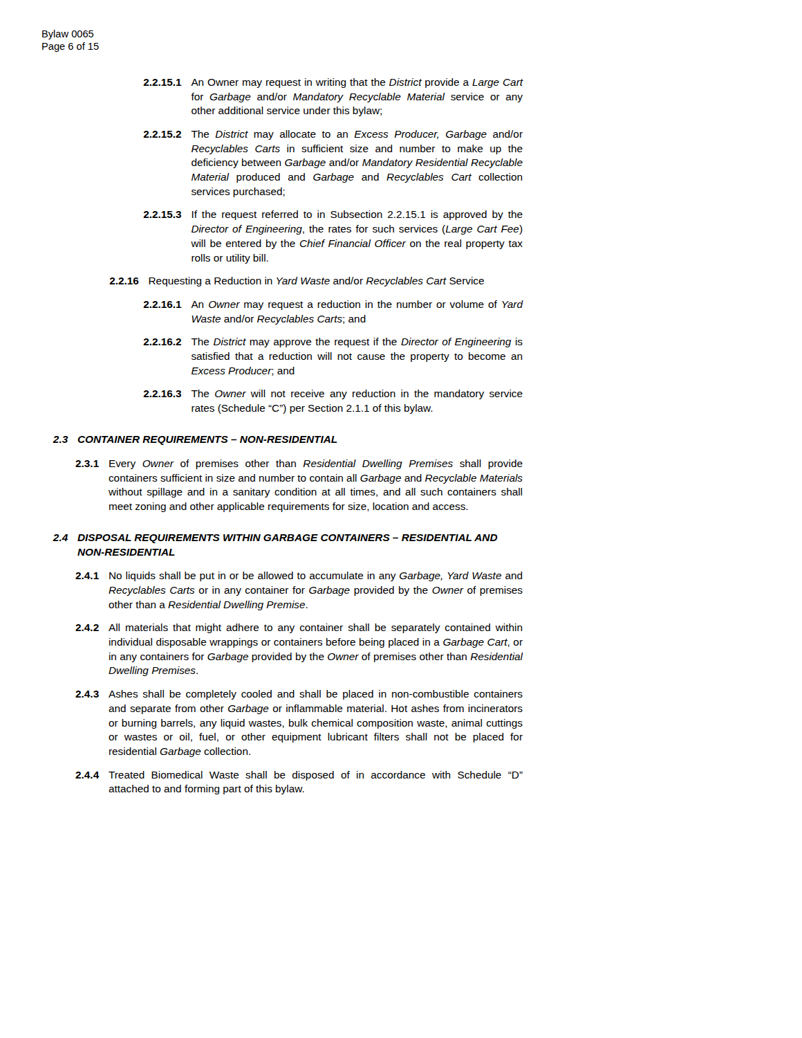Bylaw 0065
Page 6 of 15
2.2.15.1 An Owner may request in writing that the District provide a Large Cart for Garbage and/or Mandatory Recyclable Material service or any other additional service under this bylaw;
2.2.15.2 The District may allocate to an Excess Producer, Garbage and/or Recyclables Carts in sufficient size and number to make up the deficiency between Garbage and/or Mandatory Residential Recyclable Material produced and Garbage and Recyclables Cart collection services purchased;
2.2.15.3 If the request referred to in Subsection 2.2.15.1 is approved by the Director of Engineering, the rates for such services (Large Cart Fee) will be entered by the Chief Financial Officer on the real property tax rolls or utility bill.
2.2.16 Requesting a Reduction in Yard Waste and/or Recyclables Cart Service
2.2.16.1 An Owner may request a reduction in the number or volume of Yard Waste and/or Recyclables Carts; and
2.2.16.2 The District may approve the request if the Director of Engineering is satisfied that a reduction will not cause the property to become an Excess Producer; and
2.2.16.3 The Owner will not receive any reduction in the mandatory service rates (Schedule “C”) per Section 2.1.1 of this bylaw.
2.3 CONTAINER REQUIREMENTS – NON-RESIDENTIAL
2.3.1 Every Owner of premises other than Residential Dwelling Premises shall provide containers sufficient in size and number to contain all Garbage and Recyclable Materials without spillage and in a sanitary condition at all times, and all such containers shall meet zoning and other applicable requirements for size, location and access.
2.4 DISPOSAL REQUIREMENTS WITHIN GARBAGE CONTAINERS – RESIDENTIAL AND NON-RESIDENTIAL
2.4.1 No liquids shall be put in or be allowed to accumulate in any Garbage, Yard Waste and Recyclables Carts or in any container for Garbage provided by the Owner of premises other than a Residential Dwelling Premise.
2.4.2 All materials that might adhere to any container shall be separately contained within individual disposable wrappings or containers before being placed in a Garbage Cart, or in any containers for Garbage provided by the Owner of premises other than Residential Dwelling Premises.
2.4.3 Ashes shall be completely cooled and shall be placed in non-combustible containers and separate from other Garbage or inflammable material. Hot ashes from incinerators or burning barrels, any liquid wastes, bulk chemical composition waste, animal cuttings or wastes or oil, fuel, or other equipment lubricant filters shall not be placed for residential Garbage collection.
2.4.4 Treated Biomedical Waste shall be disposed of in accordance with Schedule “D” attached to and forming part of this bylaw.